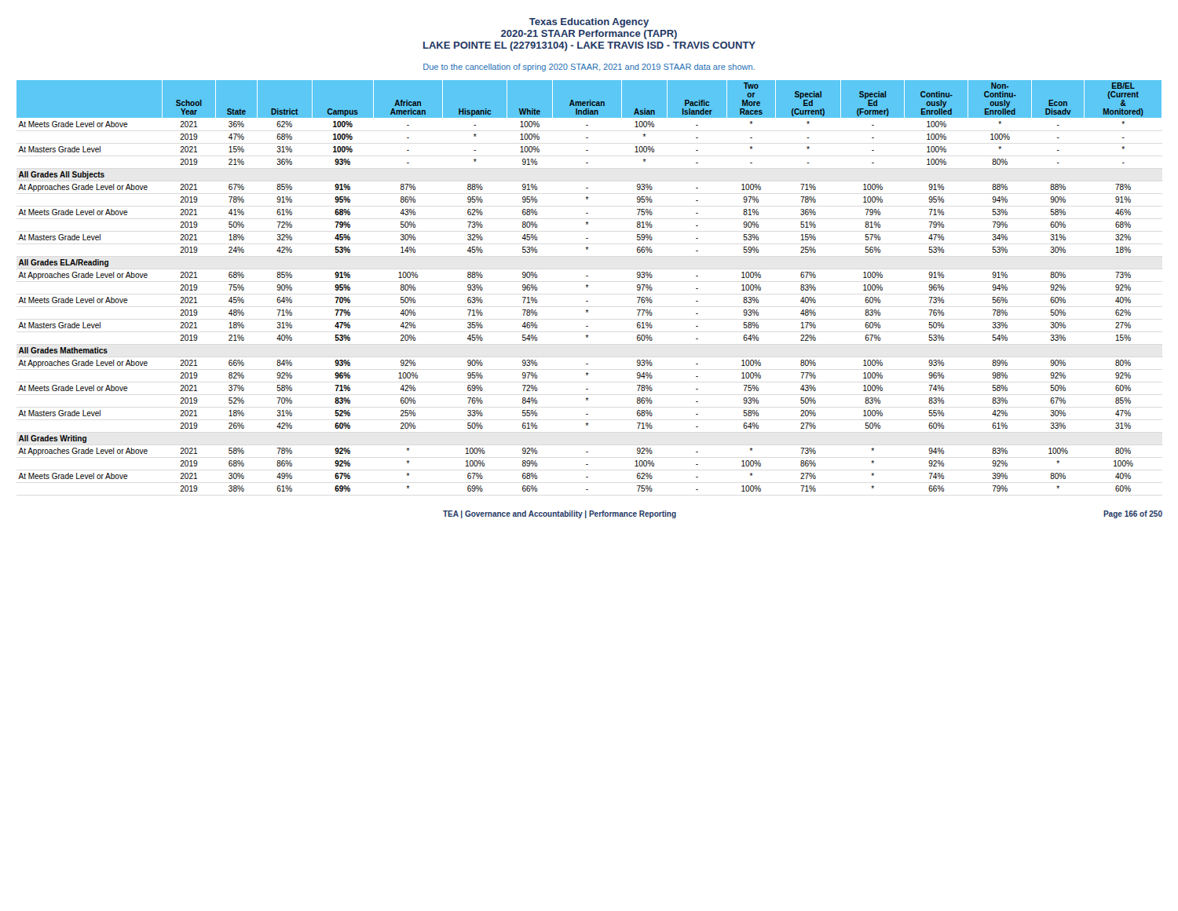Texas Education Agency
2020-21 STAAR Performance (TAPR)
LAKE POINTE EL (227913104) - LAKE TRAVIS ISD - TRAVIS COUNTY
Due to the cancellation of spring 2020 STAAR, 2021 and 2019 STAAR data are shown.
| | School Year | State | District | Campus | African American | Hispanic | White | American Indian | Asian | Pacific Islander | Two or More Races | Special Ed (Current) | Special Ed (Former) | Continu- ously Enrolled | Non- Continu- ously Enrolled | Econ Disadv | EB/EL (Current & Monitored) |
| --- | --- | --- | --- | --- | --- | --- | --- | --- | --- | --- | --- | --- | --- | --- | --- | --- | --- |
| At Meets Grade Level or Above | 2021 | 36% | 62% | 100% | - | - | 100% | - | 100% | - | * | * | - | 100% | * | - | * |
| | 2019 | 47% | 68% | 100% | - | * | 100% | - | * | - | - | - | - | 100% | 100% | - | - |
| At Masters Grade Level | 2021 | 15% | 31% | 100% | - | - | 100% | - | 100% | - | * | * | - | 100% | * | - | * |
| | 2019 | 21% | 36% | 93% | - | * | 91% | - | * | - | - | - | - | 100% | 80% | - | - |
| All Grades All Subjects |
| At Approaches Grade Level or Above | 2021 | 67% | 85% | 91% | 87% | 88% | 91% | - | 93% | - | 100% | 71% | 100% | 91% | 88% | 88% | 78% |
| | 2019 | 78% | 91% | 95% | 86% | 95% | 95% | * | 95% | - | 97% | 78% | 100% | 95% | 94% | 90% | 91% |
| At Meets Grade Level or Above | 2021 | 41% | 61% | 68% | 43% | 62% | 68% | - | 75% | - | 81% | 36% | 79% | 71% | 53% | 58% | 46% |
| | 2019 | 50% | 72% | 79% | 50% | 73% | 80% | * | 81% | - | 90% | 51% | 81% | 79% | 79% | 60% | 68% |
| At Masters Grade Level | 2021 | 18% | 32% | 45% | 30% | 32% | 45% | - | 59% | - | 53% | 15% | 57% | 47% | 34% | 31% | 32% |
| | 2019 | 24% | 42% | 53% | 14% | 45% | 53% | * | 66% | - | 59% | 25% | 56% | 53% | 53% | 30% | 18% |
| All Grades ELA/Reading |
| At Approaches Grade Level or Above | 2021 | 68% | 85% | 91% | 100% | 88% | 90% | - | 93% | - | 100% | 67% | 100% | 91% | 91% | 80% | 73% |
| | 2019 | 75% | 90% | 95% | 80% | 93% | 96% | * | 97% | - | 100% | 83% | 100% | 96% | 94% | 92% | 92% |
| At Meets Grade Level or Above | 2021 | 45% | 64% | 70% | 50% | 63% | 71% | - | 76% | - | 83% | 40% | 60% | 73% | 56% | 60% | 40% |
| | 2019 | 48% | 71% | 77% | 40% | 71% | 78% | * | 77% | - | 93% | 48% | 83% | 76% | 78% | 50% | 62% |
| At Masters Grade Level | 2021 | 18% | 31% | 47% | 42% | 35% | 46% | - | 61% | - | 58% | 17% | 60% | 50% | 33% | 30% | 27% |
| | 2019 | 21% | 40% | 53% | 20% | 45% | 54% | * | 60% | - | 64% | 22% | 67% | 53% | 54% | 33% | 15% |
| All Grades Mathematics |
| At Approaches Grade Level or Above | 2021 | 66% | 84% | 93% | 92% | 90% | 93% | - | 93% | - | 100% | 80% | 100% | 93% | 89% | 90% | 80% |
| | 2019 | 82% | 92% | 96% | 100% | 95% | 97% | * | 94% | - | 100% | 77% | 100% | 96% | 98% | 92% | 92% |
| At Meets Grade Level or Above | 2021 | 37% | 58% | 71% | 42% | 69% | 72% | - | 78% | - | 75% | 43% | 100% | 74% | 58% | 50% | 60% |
| | 2019 | 52% | 70% | 83% | 60% | 76% | 84% | * | 86% | - | 93% | 50% | 83% | 83% | 83% | 67% | 85% |
| At Masters Grade Level | 2021 | 18% | 31% | 52% | 25% | 33% | 55% | - | 68% | - | 58% | 20% | 100% | 55% | 42% | 30% | 47% |
| | 2019 | 26% | 42% | 60% | 20% | 50% | 61% | * | 71% | - | 64% | 27% | 50% | 60% | 61% | 33% | 31% |
| All Grades Writing |
| At Approaches Grade Level or Above | 2021 | 58% | 78% | 92% | * | 100% | 92% | - | 92% | - | * | 73% | * | 94% | 83% | 100% | 80% |
| | 2019 | 68% | 86% | 92% | * | 100% | 89% | - | 100% | - | 100% | 86% | * | 92% | 92% | * | 100% |
| At Meets Grade Level or Above | 2021 | 30% | 49% | 67% | * | 67% | 68% | - | 62% | - | * | 27% | * | 74% | 39% | 80% | 40% |
| | 2019 | 38% | 61% | 69% | * | 69% | 66% | - | 75% | - | 100% | 71% | * | 66% | 79% | * | 60% |
TEA | Governance and Accountability | Performance Reporting Page 166 of 250